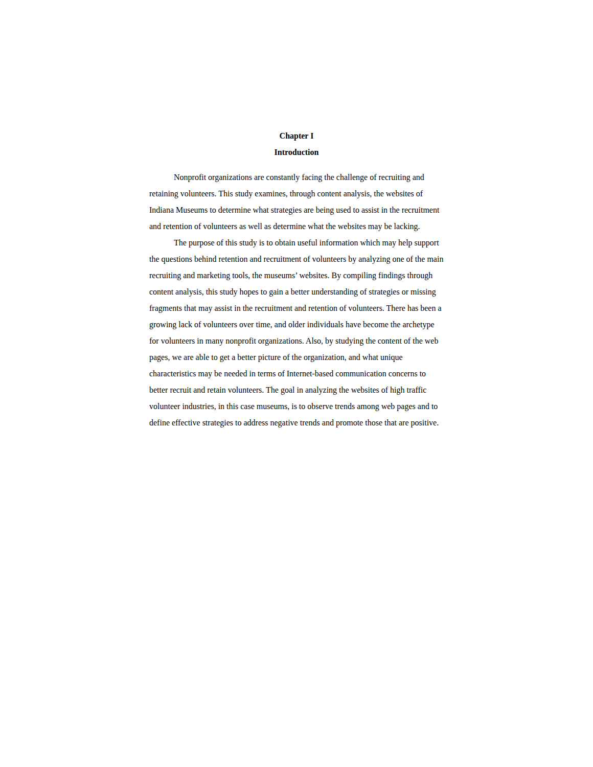Chapter I Introduction
Nonprofit organizations are constantly facing the challenge of recruiting and retaining volunteers. This study examines, through content analysis, the websites of Indiana Museums to determine what strategies are being used to assist in the recruitment and retention of volunteers as well as determine what the websites may be lacking.
The purpose of this study is to obtain useful information which may help support the questions behind retention and recruitment of volunteers by analyzing one of the main recruiting and marketing tools, the museums’ websites. By compiling findings through content analysis, this study hopes to gain a better understanding of strategies or missing fragments that may assist in the recruitment and retention of volunteers. There has been a growing lack of volunteers over time, and older individuals have become the archetype for volunteers in many nonprofit organizations. Also, by studying the content of the web pages, we are able to get a better picture of the organization, and what unique characteristics may be needed in terms of Internet-based communication concerns to better recruit and retain volunteers. The goal in analyzing the websites of high traffic volunteer industries, in this case museums, is to observe trends among web pages and to define effective strategies to address negative trends and promote those that are positive.